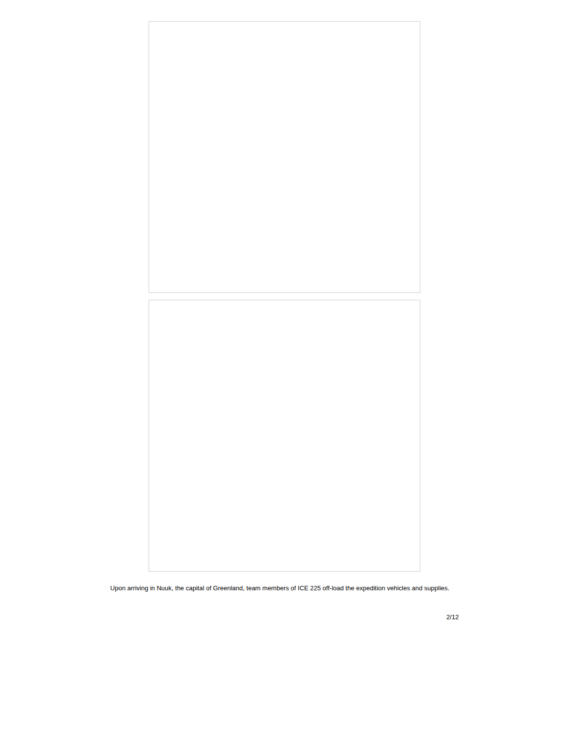Upon arriving in Nuuk, the capital of Greenland, team members of ICE 225 off-load the expedition vehicles and supplies.
2/12